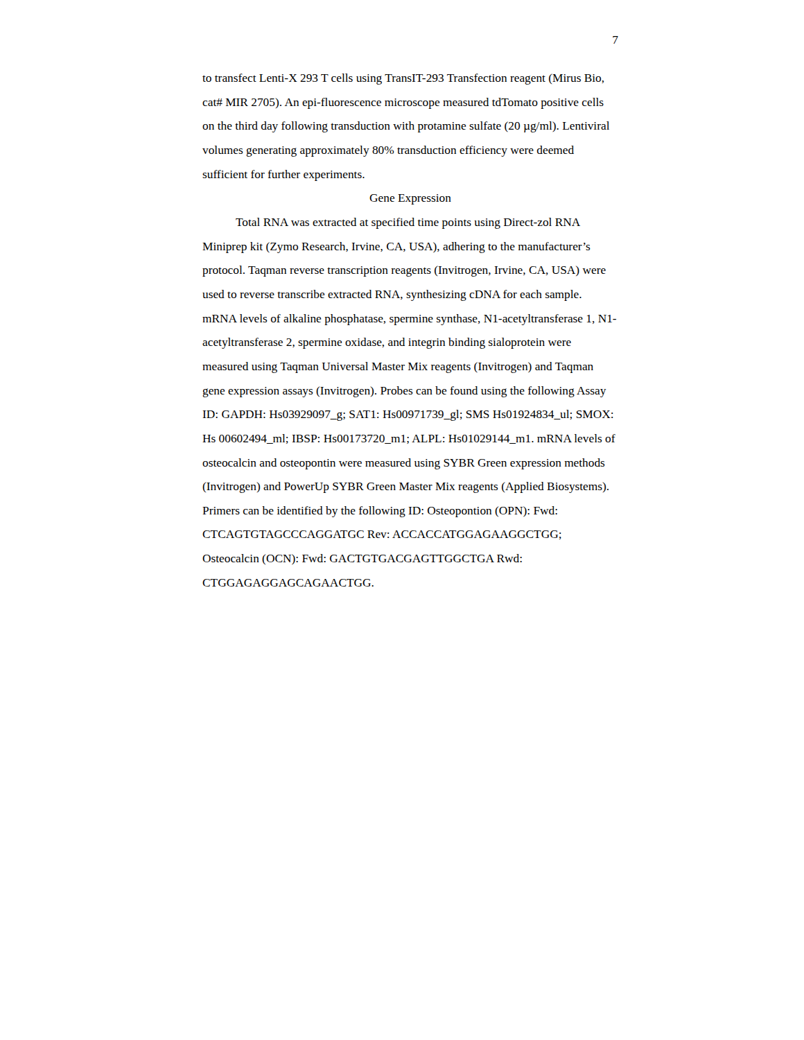7
to transfect Lenti-X 293 T cells using TransIT-293 Transfection reagent (Mirus Bio, cat# MIR 2705). An epi-fluorescence microscope measured tdTomato positive cells on the third day following transduction with protamine sulfate (20 µg/ml). Lentiviral volumes generating approximately 80% transduction efficiency were deemed sufficient for further experiments.
Gene Expression
Total RNA was extracted at specified time points using Direct-zol RNA Miniprep kit (Zymo Research, Irvine, CA, USA), adhering to the manufacturer’s protocol. Taqman reverse transcription reagents (Invitrogen, Irvine, CA, USA) were used to reverse transcribe extracted RNA, synthesizing cDNA for each sample. mRNA levels of alkaline phosphatase, spermine synthase, N1-acetyltransferase 1, N1-acetyltransferase 2, spermine oxidase, and integrin binding sialoprotein were measured using Taqman Universal Master Mix reagents (Invitrogen) and Taqman gene expression assays (Invitrogen). Probes can be found using the following Assay ID: GAPDH: Hs03929097_g; SAT1: Hs00971739_gl; SMS Hs01924834_ul; SMOX: Hs 00602494_ml; IBSP: Hs00173720_m1; ALPL: Hs01029144_m1. mRNA levels of osteocalcin and osteopontin were measured using SYBR Green expression methods (Invitrogen) and PowerUp SYBR Green Master Mix reagents (Applied Biosystems). Primers can be identified by the following ID: Osteopontion (OPN): Fwd: CTCAGTGTAGCCCAGGATGC Rev: ACCACCATGGAGAAGGCTGG; Osteocalcin (OCN): Fwd: GACTGTGACGAGTTGGCTGA Rwd: CTGGAGAGGAGCAGAACTGG.